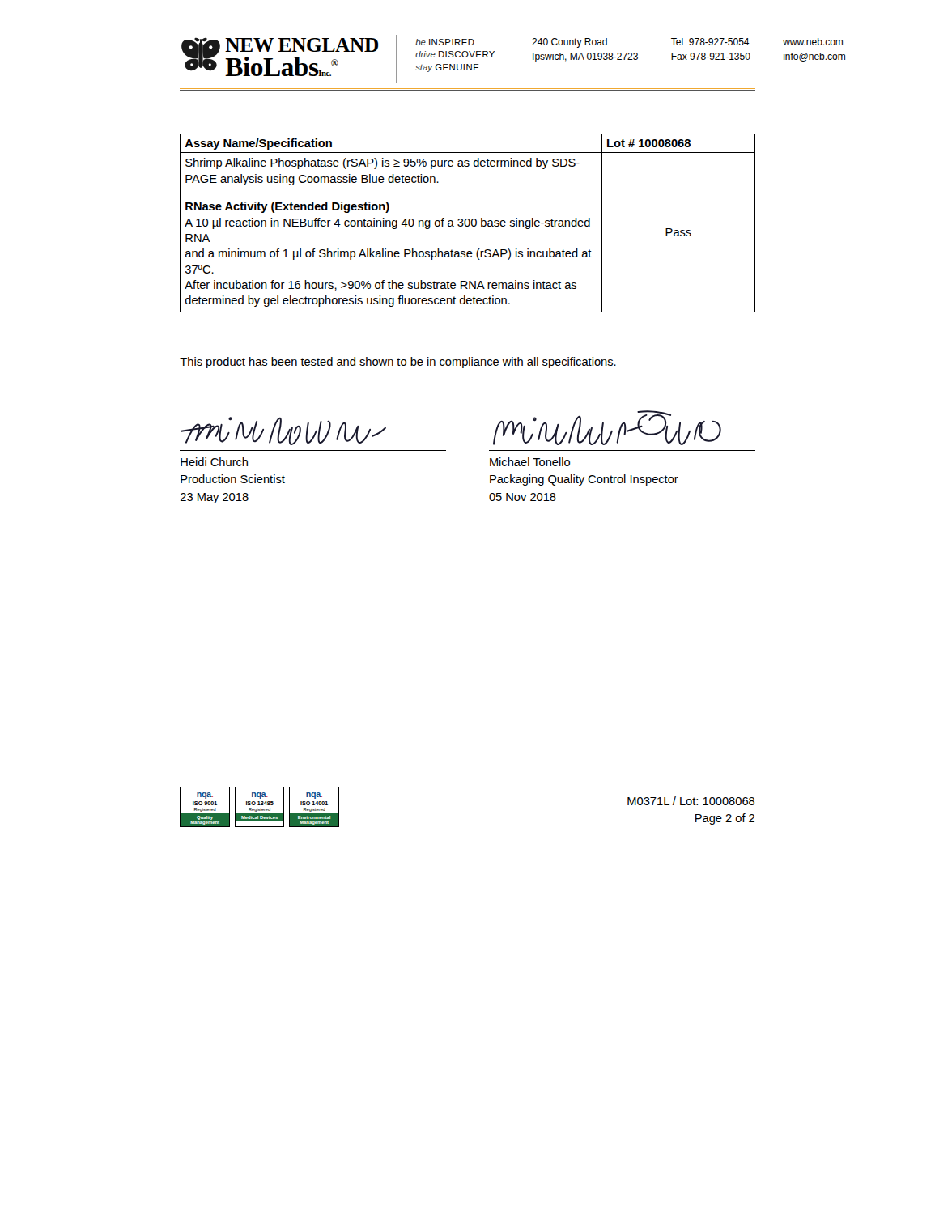NEW ENGLAND BioLabsInc.®
be INSPIRED
drive DISCOVERY
stay GENUINE
240 County Road
Ipswich, MA 01938-2723
Tel 978-927-5054
Fax 978-921-1350
www.neb.com
info@neb.com
| Assay Name/Specification | Lot # 10008068 |
| --- | --- |
| Shrimp Alkaline Phosphatase (rSAP) is ≥ 95% pure as determined by SDS-PAGE analysis using Coomassie Blue detection. RNase Activity (Extended Digestion) A 10 µl reaction in NEBuffer 4 containing 40 ng of a 300 base single-stranded RNA and a minimum of 1 µl of Shrimp Alkaline Phosphatase (rSAP) is incubated at 37ºC. After incubation for 16 hours, >90% of the substrate RNA remains intact as determined by gel electrophoresis using fluorescent detection. | Pass |
This product has been tested and shown to be in compliance with all specifications.
Heidi Church
Production Scientist
23 May 2018
Michael Tonello
Packaging Quality Control Inspector
05 Nov 2018
nqa.
ISO 9001
Registered
Quality
Management
nqa.
ISO 13485
Registered
Medical Devices
nqa.
ISO 14001
Registered
Environmental
Management
M0371L / Lot: 10008068
Page 2 of 2